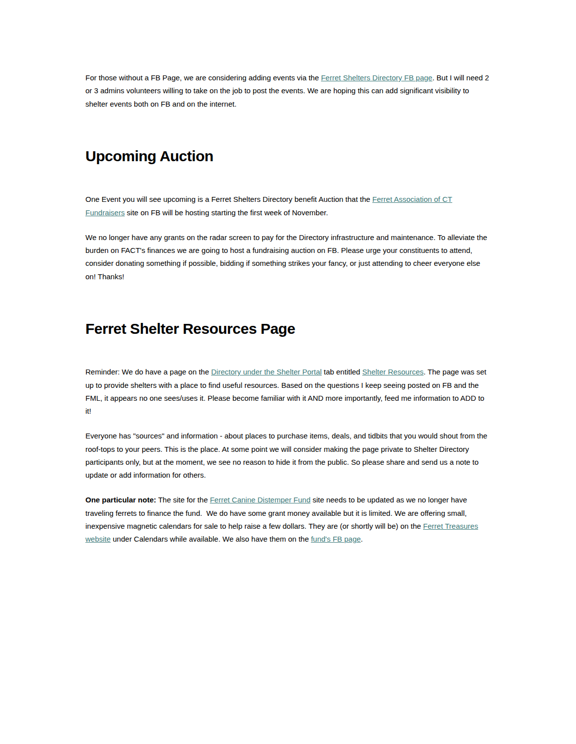For those without a FB Page, we are considering adding events via the Ferret Shelters Directory FB page. But I will need 2 or 3 admins volunteers willing to take on the job to post the events. We are hoping this can add significant visibility to shelter events both on FB and on the internet.
Upcoming Auction
One Event you will see upcoming is a Ferret Shelters Directory benefit Auction that the Ferret Association of CT Fundraisers site on FB will be hosting starting the first week of November.
We no longer have any grants on the radar screen to pay for the Directory infrastructure and maintenance. To alleviate the burden on FACT's finances we are going to host a fundraising auction on FB. Please urge your constituents to attend, consider donating something if possible, bidding if something strikes your fancy, or just attending to cheer everyone else on! Thanks!
Ferret Shelter Resources Page
Reminder: We do have a page on the Directory under the Shelter Portal tab entitled Shelter Resources. The page was set up to provide shelters with a place to find useful resources. Based on the questions I keep seeing posted on FB and the FML, it appears no one sees/uses it. Please become familiar with it AND more importantly, feed me information to ADD to it!
Everyone has "sources" and information - about places to purchase items, deals, and tidbits that you would shout from the roof-tops to your peers. This is the place. At some point we will consider making the page private to Shelter Directory participants only, but at the moment, we see no reason to hide it from the public. So please share and send us a note to update or add information for others.
One particular note: The site for the Ferret Canine Distemper Fund site needs to be updated as we no longer have traveling ferrets to finance the fund. We do have some grant money available but it is limited. We are offering small, inexpensive magnetic calendars for sale to help raise a few dollars. They are (or shortly will be) on the Ferret Treasures website under Calendars while available. We also have them on the fund's FB page.